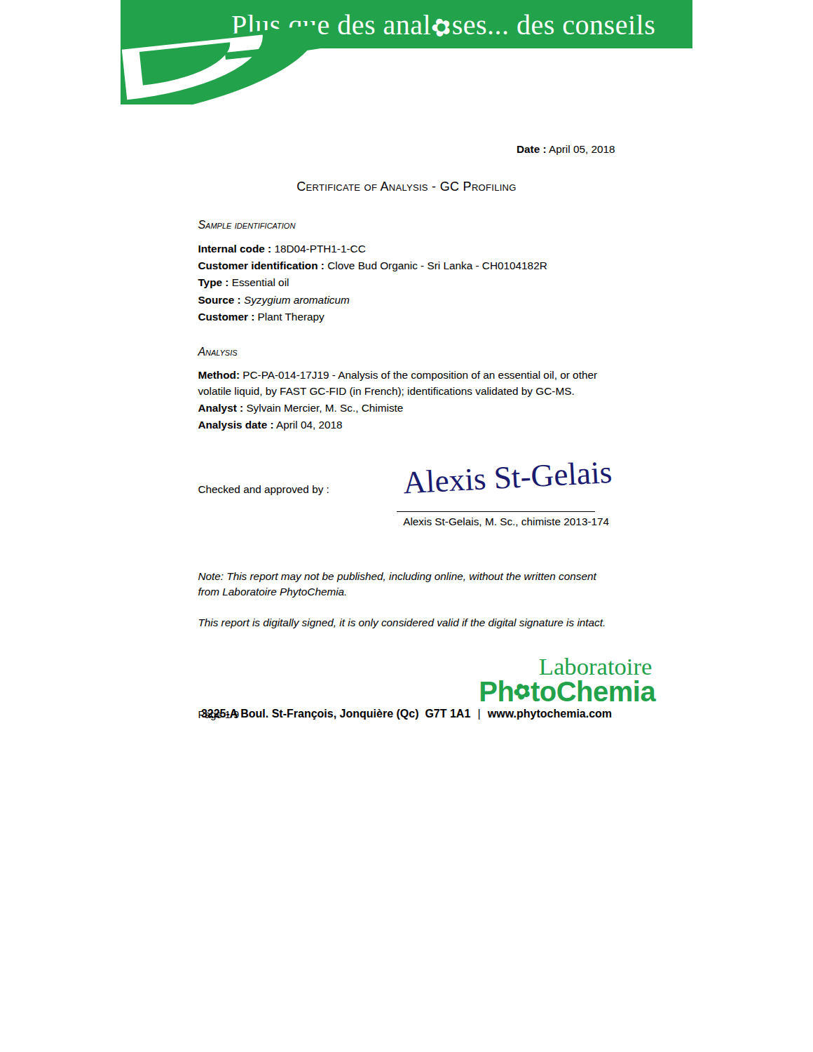Plus que des anal✿ses... des conseils
Date : April 05, 2018
Certificate of Analysis - GC Profiling
Sample identification
Internal code : 18D04-PTH1-1-CC
Customer identification : Clove Bud Organic - Sri Lanka - CH0104182R
Type : Essential oil
Source : Syzygium aromaticum
Customer : Plant Therapy
Analysis
Method: PC-PA-014-17J19 - Analysis of the composition of an essential oil, or other volatile liquid, by FAST GC-FID (in French); identifications validated by GC-MS.
Analyst : Sylvain Mercier, M. Sc., Chimiste
Analysis date : April 04, 2018
Checked and approved by :
Alexis St-Gelais
Alexis St-Gelais, M. Sc., chimiste 2013-174
Note: This report may not be published, including online, without the written consent from Laboratoire PhytoChemia.
This report is digitally signed, it is only considered valid if the digital signature is intact.
Laboratoire Ph✿toChemia
3225-A Boul. St-François, Jonquière (Qc) G7T 1A1 | www.phytochemia.com
Page 1/9